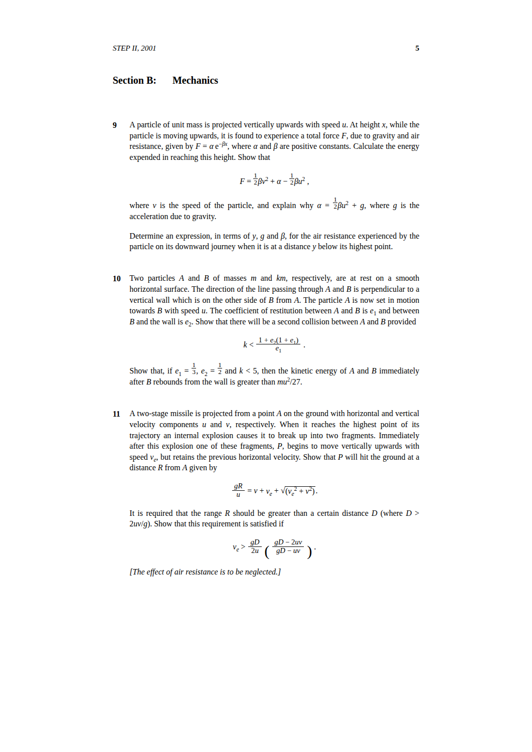STEP II, 2001 5
Section B: Mechanics
9
A particle of unit mass is projected vertically upwards with speed u. At height x, while the particle is moving upwards, it is found to experience a total force F, due to gravity and air resistance, given by F = α e−βx, where α and β are positive constants. Calculate the energy expended in reaching this height. Show that
F = 12 βv2 + α − 12 βu2 ,
where v is the speed of the particle, and explain why α = 12 βu2 + g, where g is the acceleration due to gravity.
Determine an expression, in terms of y, g and β, for the air resistance experienced by the particle on its downward journey when it is at a distance y below its highest point.
10
Two particles A and B of masses m and km, respectively, are at rest on a smooth horizontal surface. The direction of the line passing through A and B is perpendicular to a vertical wall which is on the other side of B from A. The particle A is now set in motion towards B with speed u. The coefficient of restitution between A and B is e1 and between B and the wall is e2. Show that there will be a second collision between A and B provided
k < 1 + e2(1 + e1) e1 .
Show that, if e1 = 13, e2 = 12 and k < 5, then the kinetic energy of A and B immediately after B rebounds from the wall is greater than mu2/27.
11
A two-stage missile is projected from a point A on the ground with horizontal and vertical velocity components u and v, respectively. When it reaches the highest point of its trajectory an internal explosion causes it to break up into two fragments. Immediately after this explosion one of these fragments, P, begins to move vertically upwards with speed ve, but retains the previous horizontal velocity. Show that P will hit the ground at a distance R from A given by
gR u = v + ve + √(ve2 + v2).
It is required that the range R should be greater than a certain distance D (where D > 2uv/g). Show that this requirement is satisfied if
ve > gD 2u ( gD − 2uv gD − uv ) .
[The effect of air resistance is to be neglected.]